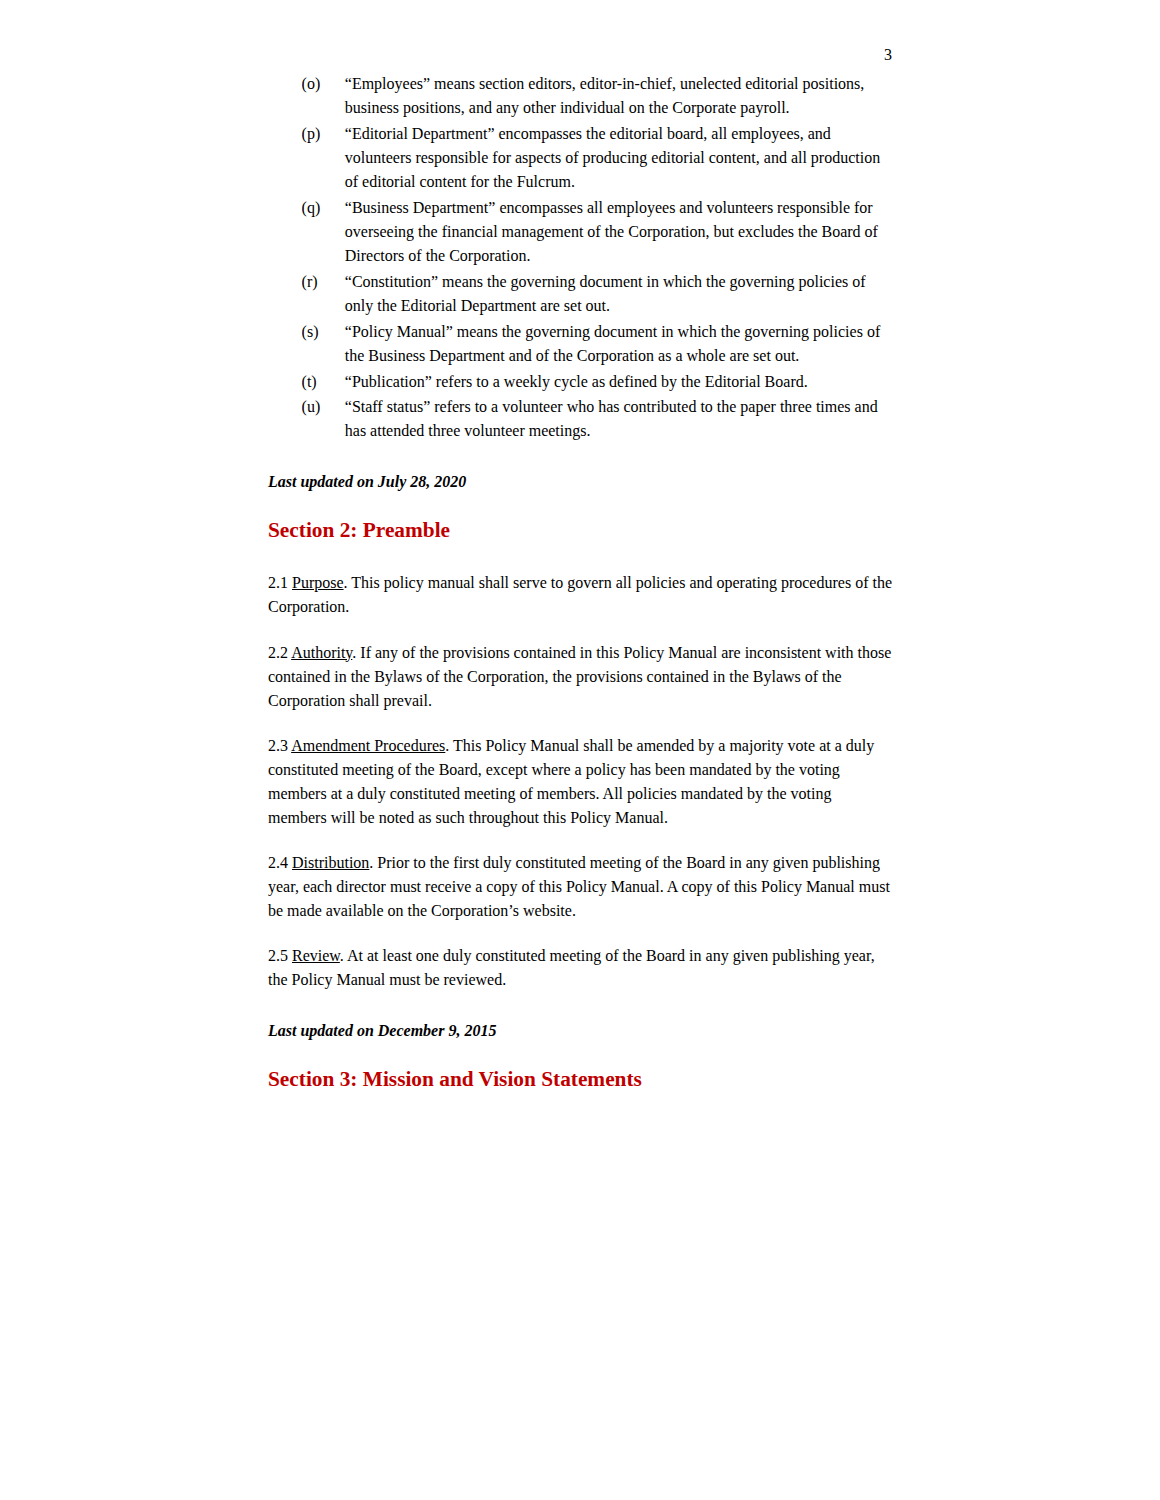3
(o)“Employees” means section editors, editor-in-chief, unelected editorial positions, business positions, and any other individual on the Corporate payroll.
(p)“Editorial Department” encompasses the editorial board, all employees, and volunteers responsible for aspects of producing editorial content, and all production of editorial content for the Fulcrum.
(q)“Business Department” encompasses all employees and volunteers responsible for overseeing the financial management of the Corporation, but excludes the Board of Directors of the Corporation.
(r)“Constitution” means the governing document in which the governing policies of only the Editorial Department are set out.
(s)“Policy Manual” means the governing document in which the governing policies of the Business Department and of the Corporation as a whole are set out.
(t)“Publication” refers to a weekly cycle as defined by the Editorial Board.
(u)“Staff status” refers to a volunteer who has contributed to the paper three times and has attended three volunteer meetings.
Last updated on July 28, 2020
Section 2: Preamble
2.1 Purpose. This policy manual shall serve to govern all policies and operating procedures of the Corporation.
2.2 Authority. If any of the provisions contained in this Policy Manual are inconsistent with those contained in the Bylaws of the Corporation, the provisions contained in the Bylaws of the Corporation shall prevail.
2.3 Amendment Procedures. This Policy Manual shall be amended by a majority vote at a duly constituted meeting of the Board, except where a policy has been mandated by the voting members at a duly constituted meeting of members. All policies mandated by the voting members will be noted as such throughout this Policy Manual.
2.4 Distribution. Prior to the first duly constituted meeting of the Board in any given publishing year, each director must receive a copy of this Policy Manual. A copy of this Policy Manual must be made available on the Corporation’s website.
2.5 Review. At at least one duly constituted meeting of the Board in any given publishing year, the Policy Manual must be reviewed.
Last updated on December 9, 2015
Section 3: Mission and Vision Statements